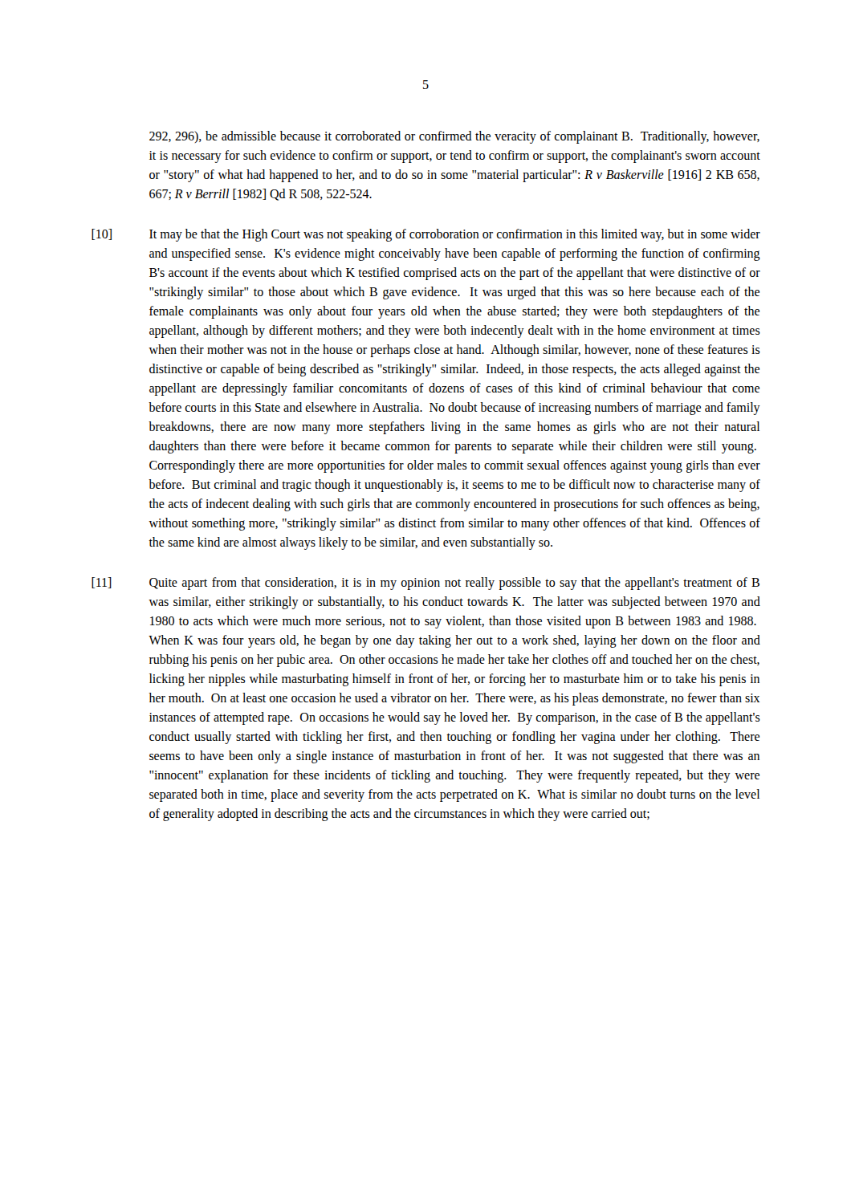5
292, 296), be admissible because it corroborated or confirmed the veracity of complainant B. Traditionally, however, it is necessary for such evidence to confirm or support, or tend to confirm or support, the complainant's sworn account or "story" of what had happened to her, and to do so in some "material particular": R v Baskerville [1916] 2 KB 658, 667; R v Berrill [1982] Qd R 508, 522-524.
[10]
It may be that the High Court was not speaking of corroboration or confirmation in this limited way, but in some wider and unspecified sense. K's evidence might conceivably have been capable of performing the function of confirming B's account if the events about which K testified comprised acts on the part of the appellant that were distinctive of or "strikingly similar" to those about which B gave evidence. It was urged that this was so here because each of the female complainants was only about four years old when the abuse started; they were both stepdaughters of the appellant, although by different mothers; and they were both indecently dealt with in the home environment at times when their mother was not in the house or perhaps close at hand. Although similar, however, none of these features is distinctive or capable of being described as "strikingly" similar. Indeed, in those respects, the acts alleged against the appellant are depressingly familiar concomitants of dozens of cases of this kind of criminal behaviour that come before courts in this State and elsewhere in Australia. No doubt because of increasing numbers of marriage and family breakdowns, there are now many more stepfathers living in the same homes as girls who are not their natural daughters than there were before it became common for parents to separate while their children were still young. Correspondingly there are more opportunities for older males to commit sexual offences against young girls than ever before. But criminal and tragic though it unquestionably is, it seems to me to be difficult now to characterise many of the acts of indecent dealing with such girls that are commonly encountered in prosecutions for such offences as being, without something more, "strikingly similar" as distinct from similar to many other offences of that kind. Offences of the same kind are almost always likely to be similar, and even substantially so.
[11]
Quite apart from that consideration, it is in my opinion not really possible to say that the appellant's treatment of B was similar, either strikingly or substantially, to his conduct towards K. The latter was subjected between 1970 and 1980 to acts which were much more serious, not to say violent, than those visited upon B between 1983 and 1988. When K was four years old, he began by one day taking her out to a work shed, laying her down on the floor and rubbing his penis on her pubic area. On other occasions he made her take her clothes off and touched her on the chest, licking her nipples while masturbating himself in front of her, or forcing her to masturbate him or to take his penis in her mouth. On at least one occasion he used a vibrator on her. There were, as his pleas demonstrate, no fewer than six instances of attempted rape. On occasions he would say he loved her. By comparison, in the case of B the appellant's conduct usually started with tickling her first, and then touching or fondling her vagina under her clothing. There seems to have been only a single instance of masturbation in front of her. It was not suggested that there was an "innocent" explanation for these incidents of tickling and touching. They were frequently repeated, but they were separated both in time, place and severity from the acts perpetrated on K. What is similar no doubt turns on the level of generality adopted in describing the acts and the circumstances in which they were carried out;